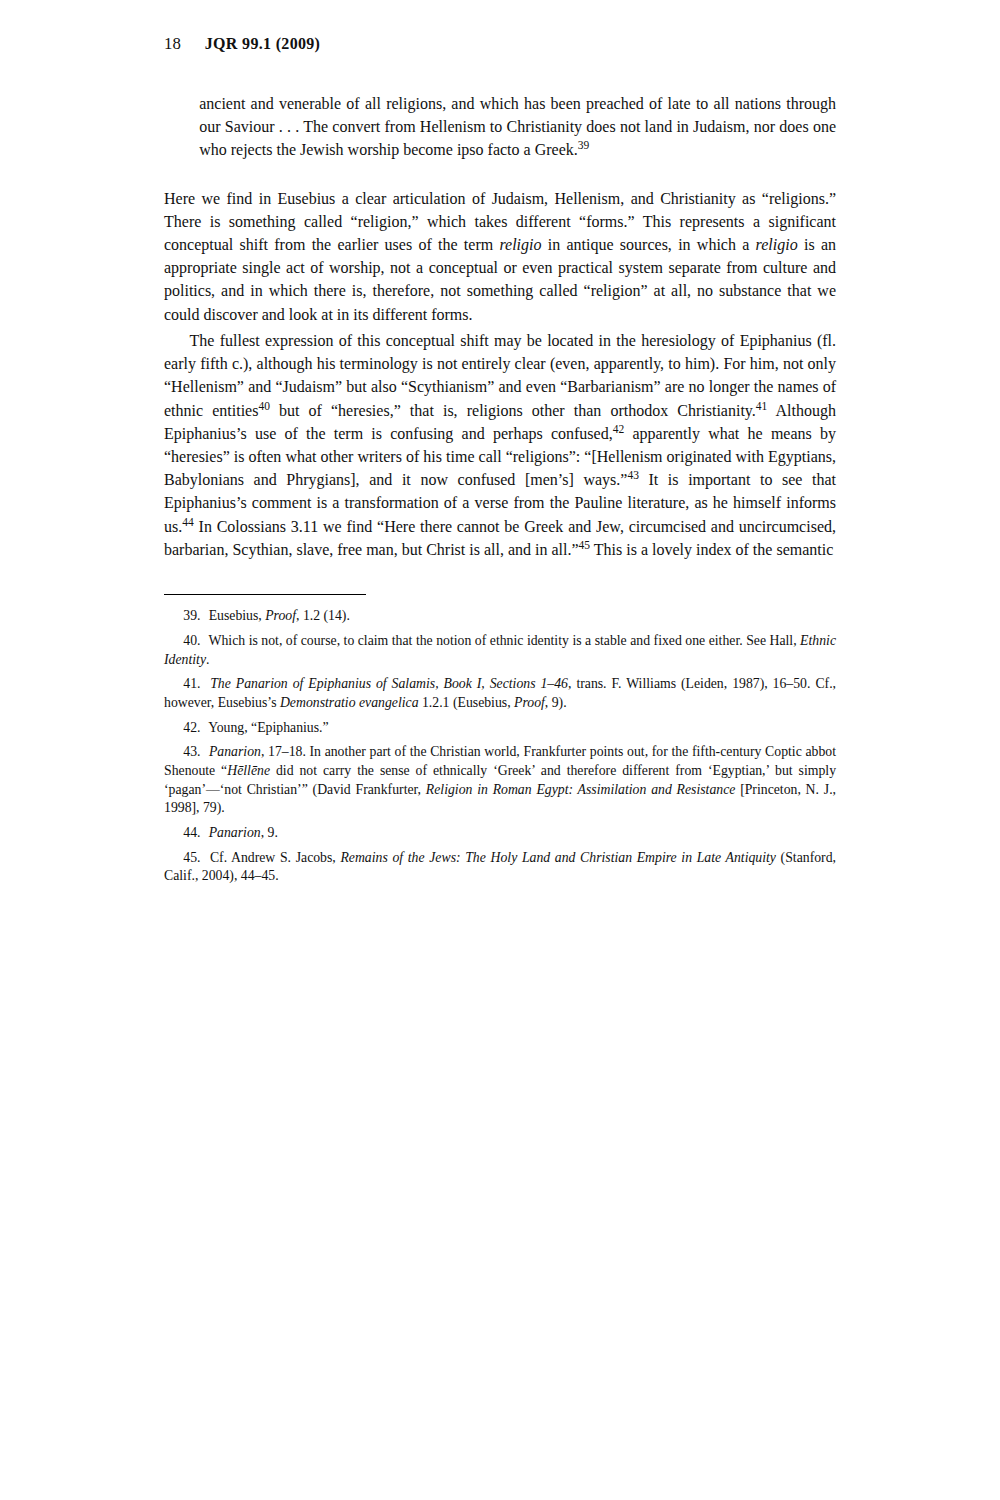18 JQR 99.1 (2009)
ancient and venerable of all religions, and which has been preached of late to all nations through our Saviour . . . The convert from Hellenism to Christianity does not land in Judaism, nor does one who rejects the Jewish worship become ipso facto a Greek.39
Here we find in Eusebius a clear articulation of Judaism, Hellenism, and Christianity as “religions.” There is something called “religion,” which takes different “forms.” This represents a significant conceptual shift from the earlier uses of the term religio in antique sources, in which a religio is an appropriate single act of worship, not a conceptual or even practical system separate from culture and politics, and in which there is, therefore, not something called “religion” at all, no substance that we could discover and look at in its different forms.
The fullest expression of this conceptual shift may be located in the heresiology of Epiphanius (fl. early fifth c.), although his terminology is not entirely clear (even, apparently, to him). For him, not only “Hellenism” and “Judaism” but also “Scythianism” and even “Barbarianism” are no longer the names of ethnic entities40 but of “heresies,” that is, religions other than orthodox Christianity.41 Although Epiphanius’s use of the term is confusing and perhaps confused,42 apparently what he means by “heresies” is often what other writers of his time call “religions”: “[Hellenism originated with Egyptians, Babylonians and Phrygians], and it now confused [men’s] ways.”43 It is important to see that Epiphanius’s comment is a transformation of a verse from the Pauline literature, as he himself informs us.44 In Colossians 3.11 we find “Here there cannot be Greek and Jew, circumcised and uncircumcised, barbarian, Scythian, slave, free man, but Christ is all, and in all.”45 This is a lovely index of the semantic
39. Eusebius, Proof, 1.2 (14).
40. Which is not, of course, to claim that the notion of ethnic identity is a stable and fixed one either. See Hall, Ethnic Identity.
41. The Panarion of Epiphanius of Salamis, Book I, Sections 1–46, trans. F. Williams (Leiden, 1987), 16–50. Cf., however, Eusebius’s Demonstratio evangelica 1.2.1 (Eusebius, Proof, 9).
42. Young, “Epiphanius.”
43. Panarion, 17–18. In another part of the Christian world, Frankfurter points out, for the fifth-century Coptic abbot Shenoute “Hēllēne did not carry the sense of ethnically ‘Greek’ and therefore different from ‘Egyptian,’ but simply ‘pagan’—‘not Christian’” (David Frankfurter, Religion in Roman Egypt: Assimilation and Resistance [Princeton, N. J., 1998], 79).
44. Panarion, 9.
45. Cf. Andrew S. Jacobs, Remains of the Jews: The Holy Land and Christian Empire in Late Antiquity (Stanford, Calif., 2004), 44–45.